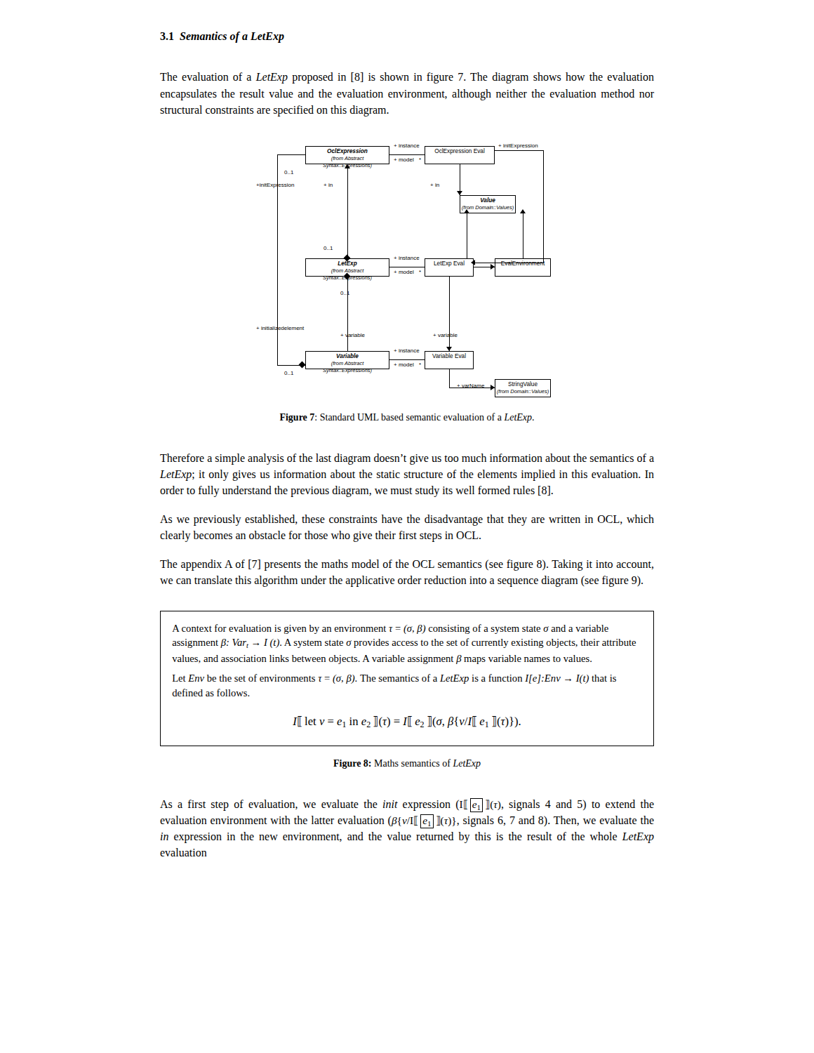3.1 Semantics of a LetExp
The evaluation of a LetExp proposed in [8] is shown in figure 7. The diagram shows how the evaluation encapsulates the result value and the evaluation environment, although neither the evaluation method nor structural constraints are specified on this diagram.
OclExpression (from Abstract Syntax::Expressions)
OclExpression Eval
Value (from Domain::Values)
LetExp (from Abstract Syntax::Expressions)
LetExp Eval
EvalEnvironment
Variable (from Abstract Syntax::Expressions)
Variable Eval
StringValue (from Domain::Values)
+ instance
+ model
*
+ initExpression
0..1
+initExpression
+ in
+ in
0..1
+ instance
+ model
*
0..1
+ initializedelement
+ variable
+ variable
+ instance
+ model
*
0..1
+ varName
Figure 7: Standard UML based semantic evaluation of a LetExp.
Therefore a simple analysis of the last diagram doesn’t give us too much information about the semantics of a LetExp; it only gives us information about the static structure of the elements implied in this evaluation. In order to fully understand the previous diagram, we must study its well formed rules [8].
As we previously established, these constraints have the disadvantage that they are written in OCL, which clearly becomes an obstacle for those who give their first steps in OCL.
The appendix A of [7] presents the maths model of the OCL semantics (see figure 8). Taking it into account, we can translate this algorithm under the applicative order reduction into a sequence diagram (see figure 9).
A context for evaluation is given by an environment τ = (σ, β) consisting of a system state σ and a variable assignment β: Vart → I (t). A system state σ provides access to the set of currently existing objects, their attribute values, and association links between objects. A variable assignment β maps variable names to values.
Let Env be the set of environments τ = (σ, β). The semantics of a LetExp is a function I[e]:Env → I(t) that is defined as follows.
I⟦ let v = e1 in e2 ⟧(τ) = I⟦ e2 ⟧(σ, β{v/I⟦ e1 ⟧(τ)}).
Figure 8: Maths semantics of LetExp
As a first step of evaluation, we evaluate the init expression (I⟦ e1 ⟧(τ), signals 4 and 5) to extend the evaluation environment with the latter evaluation (β{v/I⟦ e1 ⟧(τ)}, signals 6, 7 and 8). Then, we evaluate the in expression in the new environment, and the value returned by this is the result of the whole LetExp evaluation